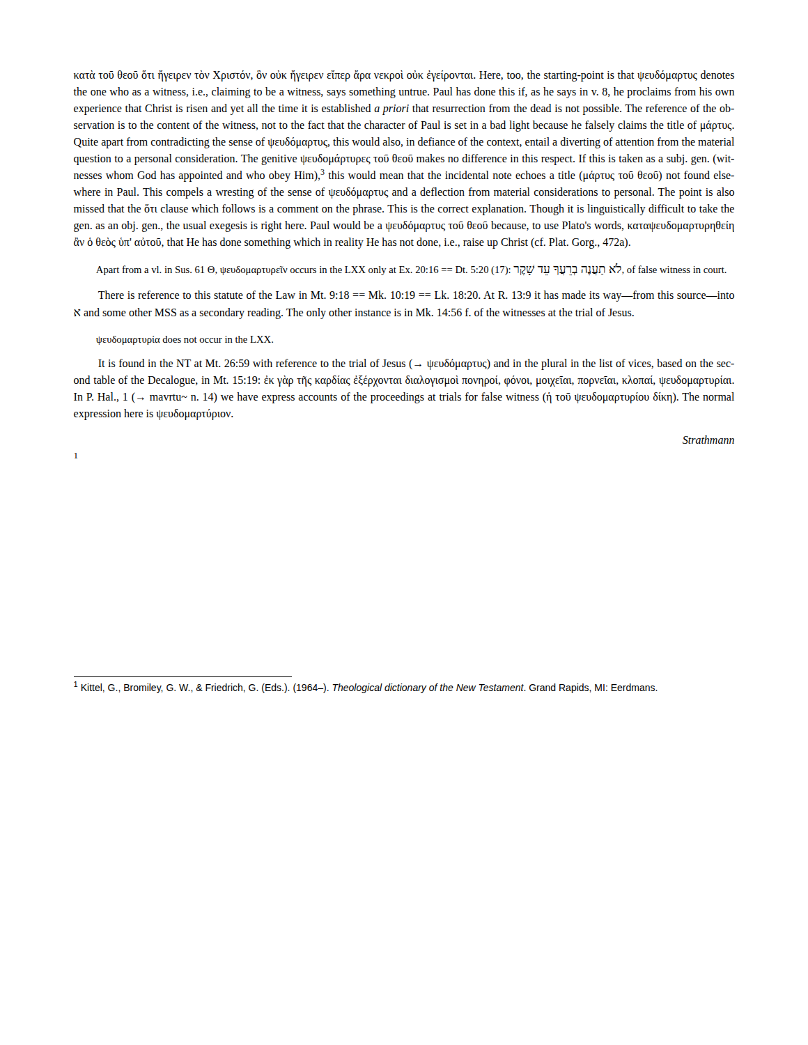κατὰ τοῦ θεοῦ ὅτι ἤγειρεν τὸν Χριστόν, ὃν οὐκ ἤγειρεν εἴπερ ἄρα νεκροὶ οὐκ ἐγείρονται. Here, too, the starting-point is that ψευδόμαρτυς denotes the one who as a witness, i.e., claiming to be a witness, says something untrue. Paul has done this if, as he says in v. 8, he proclaims from his own experience that Christ is risen and yet all the time it is established a priori that resurrection from the dead is not possible. The reference of the observation is to the content of the witness, not to the fact that the character of Paul is set in a bad light because he falsely claims the title of μάρτυς. Quite apart from contradicting the sense of ψευδόμαρτυς, this would also, in defiance of the context, entail a diverting of attention from the material question to a personal consideration. The genitive ψευδομάρτυρες τοῦ θεοῦ makes no difference in this respect. If this is taken as a subj. gen. (witnesses whom God has appointed and who obey Him),3 this would mean that the incidental note echoes a title (μάρτυς τοῦ θεοῦ) not found elsewhere in Paul. This compels a wresting of the sense of ψευδόμαρτυς and a deflection from material considerations to personal. The point is also missed that the ὅτι clause which follows is a comment on the phrase. This is the correct explanation. Though it is linguistically difficult to take the gen. as an obj. gen., the usual exegesis is right here. Paul would be a ψευδόμαρτυς τοῦ θεοῦ because, to use Plato's words, καταψευδομαρτυρηθείη ἂν ὁ θεὸς ὑπ' αὐτοῦ, that He has done something which in reality He has not done, i.e., raise up Christ (cf. Plat. Gorg., 472a).
Apart from a vl. in Sus. 61 Θ, ψευδομαρτυρεῖν occurs in the LXX only at Ex. 20:16 == Dt. 5:20 (17): לֹא תַעֲנֶה בְרֵעֲךָ עֵד שָׁקֶר, of false witness in court.
There is reference to this statute of the Law in Mt. 9:18 == Mk. 10:19 == Lk. 18:20. At R. 13:9 it has made its way—from this source—into א and some other MSS as a secondary reading. The only other instance is in Mk. 14:56 f. of the witnesses at the trial of Jesus.
ψευδομαρτυρία does not occur in the LXX.
It is found in the NT at Mt. 26:59 with reference to the trial of Jesus (→ ψευδόμαρτυς) and in the plural in the list of vices, based on the second table of the Decalogue, in Mt. 15:19: ἐκ γὰρ τῆς καρδίας ἐξέρχονται διαλογισμοὶ πονηροί, φόνοι, μοιχεῖαι, πορνεῖαι, κλοπαί, ψευδομαρτυρίαι. In P. Hal., 1 (→ mavrtu~ n. 14) we have express accounts of the proceedings at trials for false witness (ἡ τοῦ ψευδομαρτυρίου δίκη). The normal expression here is ψευδομαρτύριον.
Strathmann
1
1 Kittel, G., Bromiley, G. W., & Friedrich, G. (Eds.). (1964–). Theological dictionary of the New Testament. Grand Rapids, MI: Eerdmans.